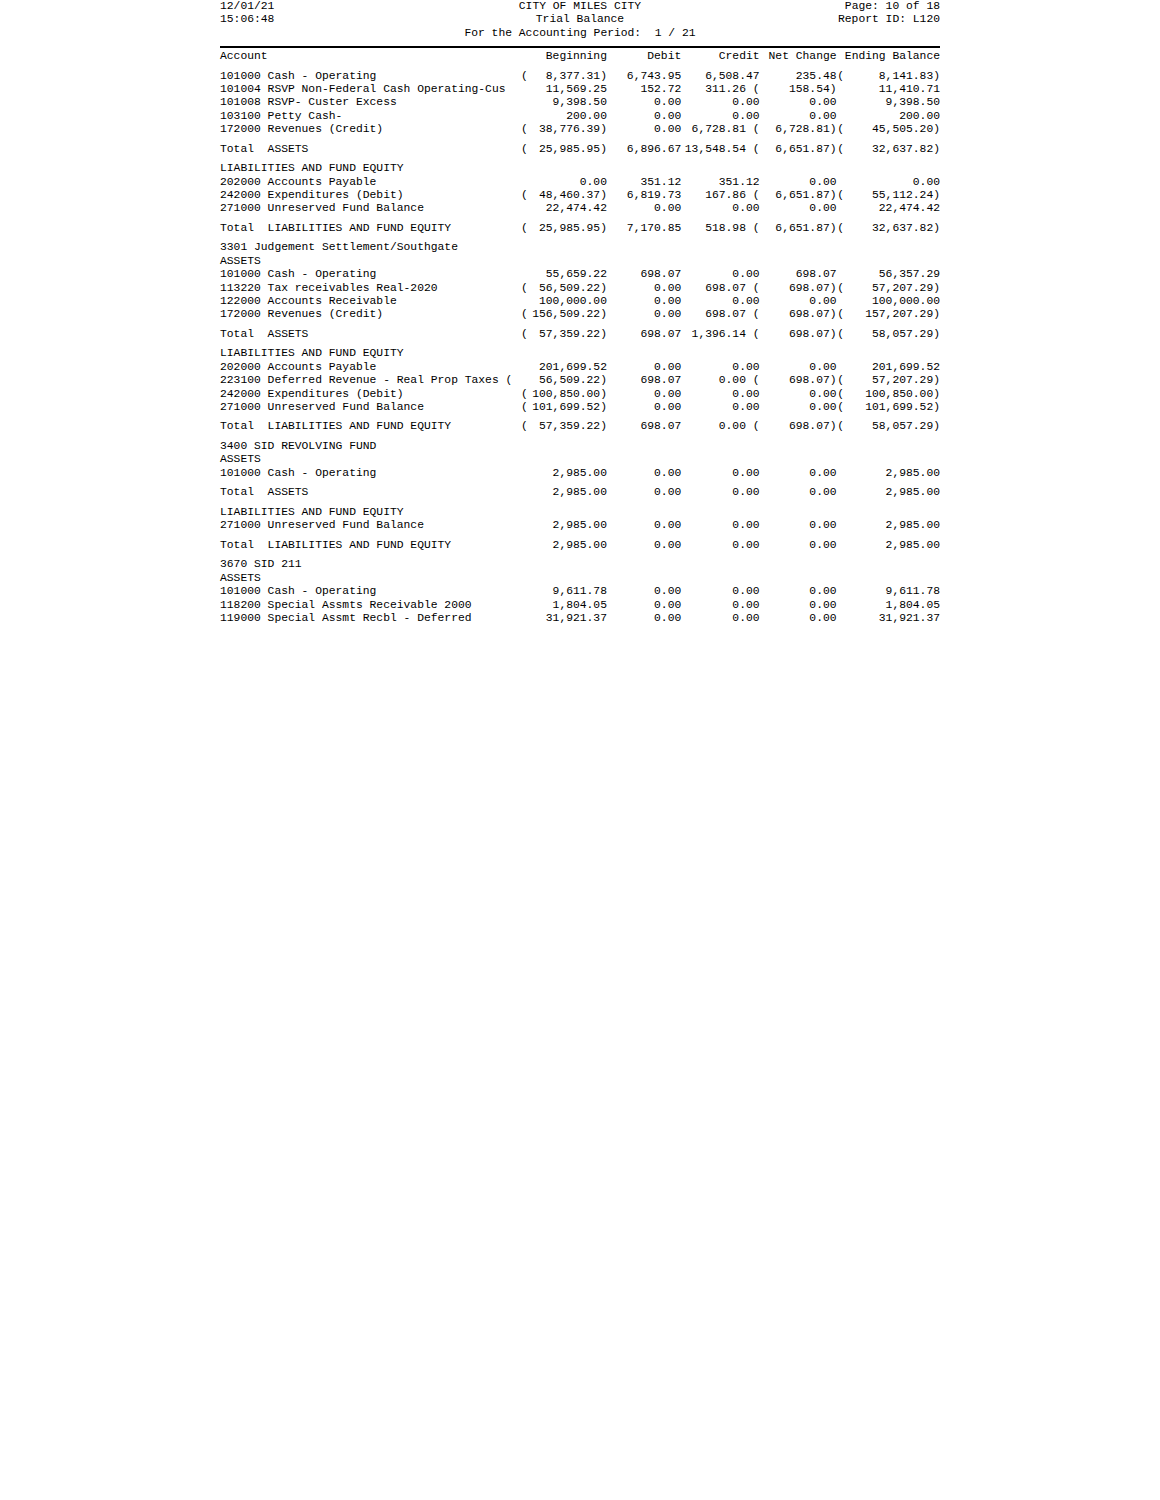| 12/01/21 | CITY OF MILES CITY | Page: 10 of 18 |
| 15:06:48 | Trial Balance | Report ID: L120 |
| For the Accounting Period: 1 / 21 |
| Account | | Beginning | Debit | Credit | Net Change | | Ending Balance |
| 101000 Cash - Operating | ( | 8,377.31) | 6,743.95 | 6,508.47 | 235.48 | ( | 8,141.83) |
| 101004 RSVP Non-Federal Cash Operating-Cus | | 11,569.25 | 152.72 | 311.26 ( | 158.54) | | 11,410.71 |
| 101008 RSVP- Custer Excess | | 9,398.50 | 0.00 | 0.00 | 0.00 | | 9,398.50 |
| 103100 Petty Cash- | | 200.00 | 0.00 | 0.00 | 0.00 | | 200.00 |
| 172000 Revenues (Credit) | ( | 38,776.39) | 0.00 | 6,728.81 ( | 6,728.81) | ( | 45,505.20) |
| Total ASSETS | ( | 25,985.95) | 6,896.67 | 13,548.54 ( | 6,651.87) | ( | 32,637.82) |
| LIABILITIES AND FUND EQUITY |
| 202000 Accounts Payable | | 0.00 | 351.12 | 351.12 | 0.00 | | 0.00 |
| 242000 Expenditures (Debit) | ( | 48,460.37) | 6,819.73 | 167.86 ( | 6,651.87) | ( | 55,112.24) |
| 271000 Unreserved Fund Balance | | 22,474.42 | 0.00 | 0.00 | 0.00 | | 22,474.42 |
| Total LIABILITIES AND FUND EQUITY | ( | 25,985.95) | 7,170.85 | 518.98 ( | 6,651.87) | ( | 32,637.82) |
| 3301 Judgement Settlement/Southgate |
| ASSETS |
| 101000 Cash - Operating | | 55,659.22 | 698.07 | 0.00 | 698.07 | | 56,357.29 |
| 113220 Tax receivables Real-2020 | ( | 56,509.22) | 0.00 | 698.07 ( | 698.07) | ( | 57,207.29) |
| 122000 Accounts Receivable | | 100,000.00 | 0.00 | 0.00 | 0.00 | | 100,000.00 |
| 172000 Revenues (Credit) | ( | 156,509.22) | 0.00 | 698.07 ( | 698.07) | ( | 157,207.29) |
| Total ASSETS | ( | 57,359.22) | 698.07 | 1,396.14 ( | 698.07) | ( | 58,057.29) |
| LIABILITIES AND FUND EQUITY |
| 202000 Accounts Payable | | 201,699.52 | 0.00 | 0.00 | 0.00 | | 201,699.52 |
| 223100 Deferred Revenue - Real Prop Taxes ( | | 56,509.22) | 698.07 | 0.00 ( | 698.07) | ( | 57,207.29) |
| 242000 Expenditures (Debit) | ( | 100,850.00) | 0.00 | 0.00 | 0.00 | ( | 100,850.00) |
| 271000 Unreserved Fund Balance | ( | 101,699.52) | 0.00 | 0.00 | 0.00 | ( | 101,699.52) |
| Total LIABILITIES AND FUND EQUITY | ( | 57,359.22) | 698.07 | 0.00 ( | 698.07) | ( | 58,057.29) |
| 3400 SID REVOLVING FUND |
| ASSETS |
| 101000 Cash - Operating | | 2,985.00 | 0.00 | 0.00 | 0.00 | | 2,985.00 |
| Total ASSETS | | 2,985.00 | 0.00 | 0.00 | 0.00 | | 2,985.00 |
| LIABILITIES AND FUND EQUITY |
| 271000 Unreserved Fund Balance | | 2,985.00 | 0.00 | 0.00 | 0.00 | | 2,985.00 |
| Total LIABILITIES AND FUND EQUITY | | 2,985.00 | 0.00 | 0.00 | 0.00 | | 2,985.00 |
| 3670 SID 211 |
| ASSETS |
| 101000 Cash - Operating | | 9,611.78 | 0.00 | 0.00 | 0.00 | | 9,611.78 |
| 118200 Special Assmts Receivable 2000 | | 1,804.05 | 0.00 | 0.00 | 0.00 | | 1,804.05 |
| 119000 Special Assmt Recbl - Deferred | | 31,921.37 | 0.00 | 0.00 | 0.00 | | 31,921.37 |